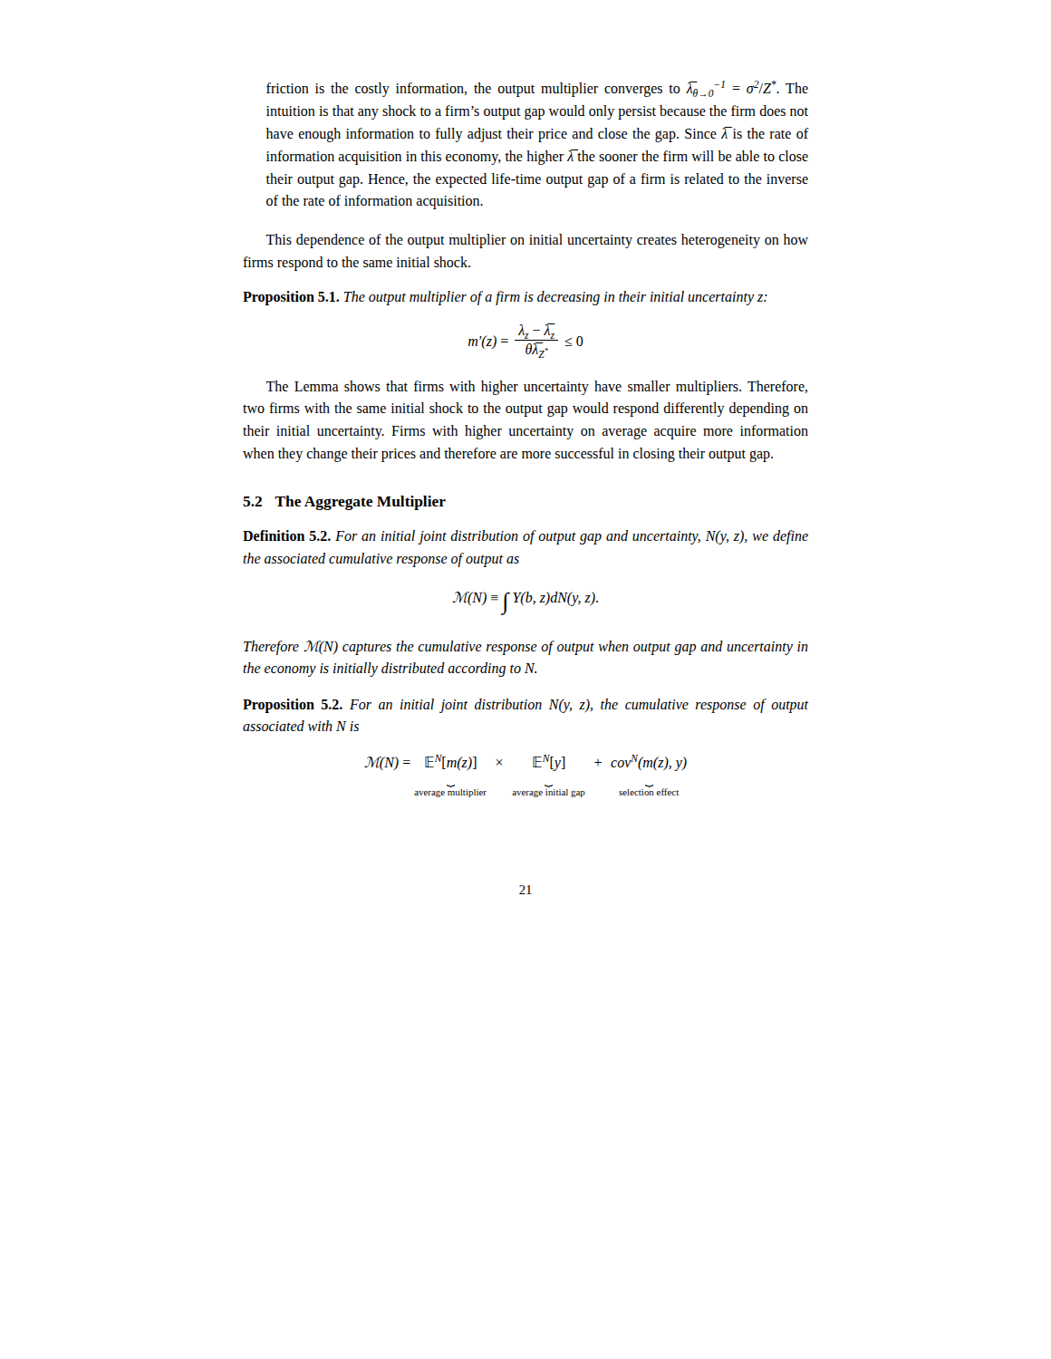friction is the costly information, the output multiplier converges to λ̅θ→0−1 = σ2/Z*. The intuition is that any shock to a firm’s output gap would only persist because the firm does not have enough information to fully adjust their price and close the gap. Since λ̅ is the rate of information acquisition in this economy, the higher λ̅ the sooner the firm will be able to close their output gap. Hence, the expected life-time output gap of a firm is related to the inverse of the rate of information acquisition.
This dependence of the output multiplier on initial uncertainty creates heterogeneity on how firms respond to the same initial shock.
Proposition 5.1. The output multiplier of a firm is decreasing in their initial uncertainty z:
m′(z) = λz − λ̅z θλ̅Z* ≤ 0
The Lemma shows that firms with higher uncertainty have smaller multipliers. Therefore, two firms with the same initial shock to the output gap would respond differently depending on their initial uncertainty. Firms with higher uncertainty on average acquire more information when they change their prices and therefore are more successful in closing their output gap.
5.2 The Aggregate Multiplier
Definition 5.2. For an initial joint distribution of output gap and uncertainty, N(y, z), we define the associated cumulative response of output as
ℳ(N) ≡ ∫ Y(b, z)dN(y, z).
Therefore ℳ(N) captures the cumulative response of output when output gap and uncertainty in the economy is initially distributed according to N.
Proposition 5.2. For an initial joint distribution N(y, z), the cumulative response of output associated with N is
ℳ(N) = 𝔼N[m(z)] ⏟ average multiplier × 𝔼N[y] ⏟ average initial gap + covN(m(z), y) ⏟ selection effect
21